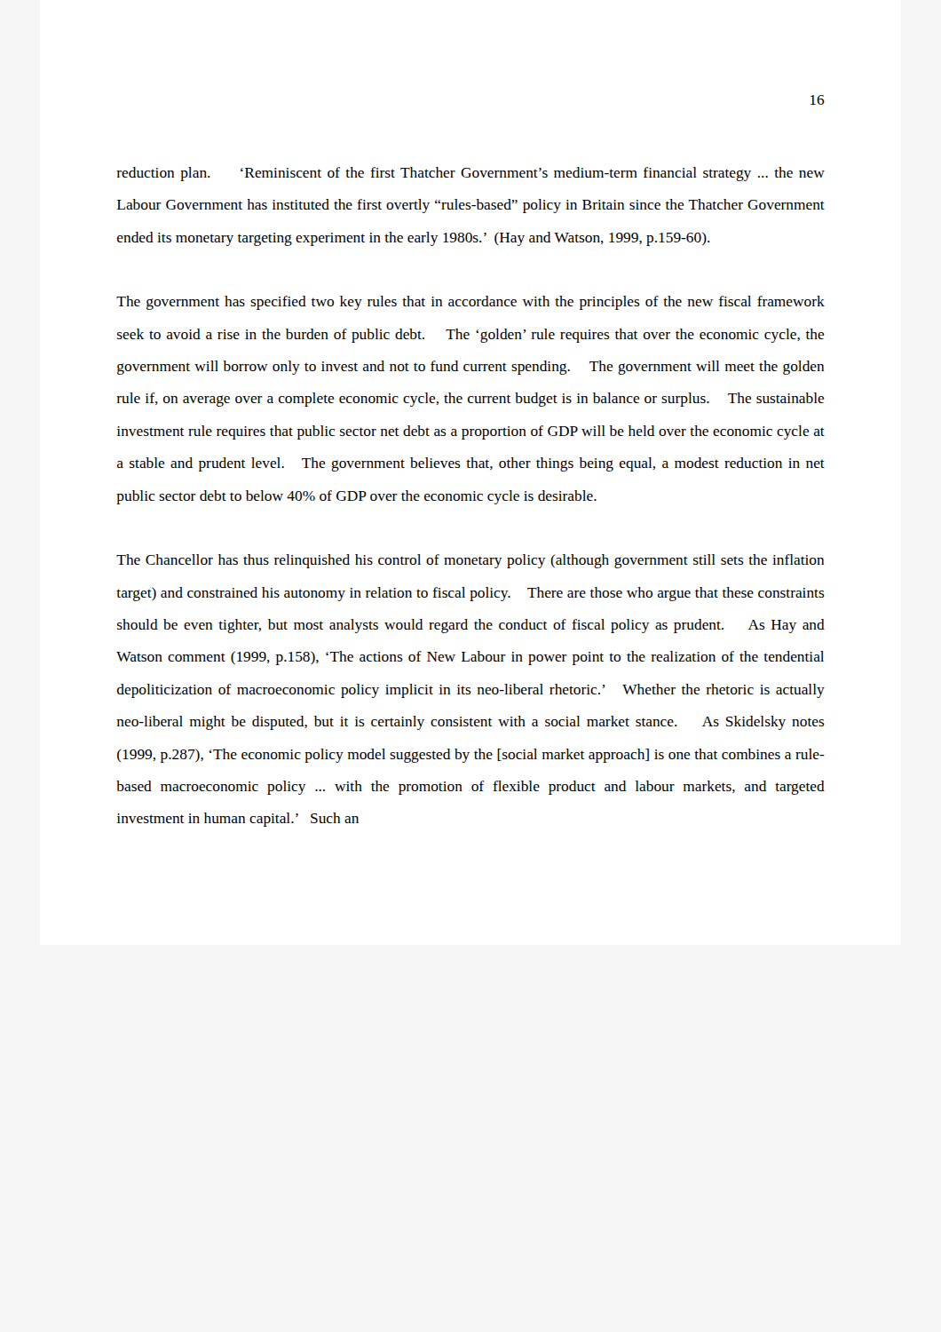16
reduction plan. ‘Reminiscent of the first Thatcher Government’s medium-term financial strategy ... the new Labour Government has instituted the first overtly “rules-based” policy in Britain since the Thatcher Government ended its monetary targeting experiment in the early 1980s.’ (Hay and Watson, 1999, p.159-60).
The government has specified two key rules that in accordance with the principles of the new fiscal framework seek to avoid a rise in the burden of public debt. The ‘golden’ rule requires that over the economic cycle, the government will borrow only to invest and not to fund current spending. The government will meet the golden rule if, on average over a complete economic cycle, the current budget is in balance or surplus. The sustainable investment rule requires that public sector net debt as a proportion of GDP will be held over the economic cycle at a stable and prudent level. The government believes that, other things being equal, a modest reduction in net public sector debt to below 40% of GDP over the economic cycle is desirable.
The Chancellor has thus relinquished his control of monetary policy (although government still sets the inflation target) and constrained his autonomy in relation to fiscal policy. There are those who argue that these constraints should be even tighter, but most analysts would regard the conduct of fiscal policy as prudent. As Hay and Watson comment (1999, p.158), ‘The actions of New Labour in power point to the realization of the tendential depoliticization of macroeconomic policy implicit in its neo-liberal rhetoric.’ Whether the rhetoric is actually neo-liberal might be disputed, but it is certainly consistent with a social market stance. As Skidelsky notes (1999, p.287), ‘The economic policy model suggested by the [social market approach] is one that combines a rule-based macroeconomic policy ... with the promotion of flexible product and labour markets, and targeted investment in human capital.’ Such an